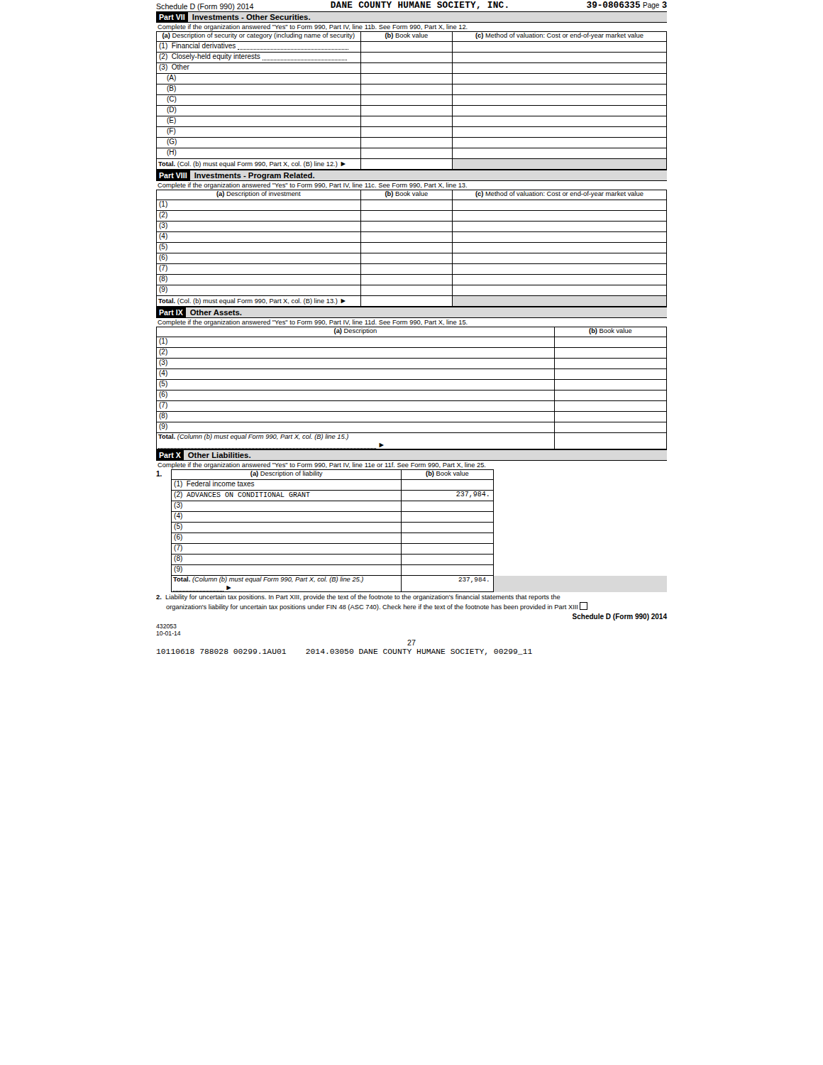Schedule D (Form 990) 2014
DANE COUNTY HUMANE SOCIETY, INC.
39-0806335 Page 3
Part VII
Investments - Other Securities.
Complete if the organization answered "Yes" to Form 990, Part IV, line 11b. See Form 990, Part X, line 12.
| (a) Description of security or category (including name of security) | (b) Book value | (c) Method of valuation: Cost or end-of-year market value |
| (1) Financial derivatives | | |
| (2) Closely-held equity interests | | |
| (3) Other | | |
| (A) | | |
| (B) | | |
| (C) | | |
| (D) | | |
| (E) | | |
| (F) | | |
| (G) | | |
| (H) | | |
| Total. (Col. (b) must equal Form 990, Part X, col. (B) line 12.) ► | | |
Part VIII
Investments - Program Related.
Complete if the organization answered "Yes" to Form 990, Part IV, line 11c. See Form 990, Part X, line 13.
| (a) Description of investment | (b) Book value | (c) Method of valuation: Cost or end-of-year market value |
| (1) | | |
| (2) | | |
| (3) | | |
| (4) | | |
| (5) | | |
| (6) | | |
| (7) | | |
| (8) | | |
| (9) | | |
| Total. (Col. (b) must equal Form 990, Part X, col. (B) line 13.) ► | | |
Part IX
Other Assets.
Complete if the organization answered "Yes" to Form 990, Part IV, line 11d. See Form 990, Part X, line 15.
| (a) Description | (b) Book value |
| (1) | |
| (2) | |
| (3) | |
| (4) | |
| (5) | |
| (6) | |
| (7) | |
| (8) | |
| (9) | |
| Total. (Column (b) must equal Form 990, Part X, col. (B) line 15.) ► | |
Part X
Other Liabilities.
Complete if the organization answered "Yes" to Form 990, Part IV, line 11e or 11f. See Form 990, Part X, line 25.
| 1. | (a) Description of liability | (b) Book value | |
| | (1) Federal income taxes | | |
| | (2) ADVANCES ON CONDITIONAL GRANT | 237,984. | |
| | (3) | | |
| | (4) | | |
| | (5) | | |
| | (6) | | |
| | (7) | | |
| | (8) | | |
| | (9) | | |
| | Total. (Column (b) must equal Form 990, Part X, col. (B) line 25.) ► | 237,984. | |
2. Liability for uncertain tax positions. In Part XIII, provide the text of the footnote to the organization's financial statements that reports the
organization's liability for uncertain tax positions under FIN 48 (ASC 740). Check here if the text of the footnote has been provided in Part XIII
Schedule D (Form 990) 2014
432053
10-01-14
27
10110618 788028 00299.1AU01 2014.03050 DANE COUNTY HUMANE SOCIETY, 00299_11